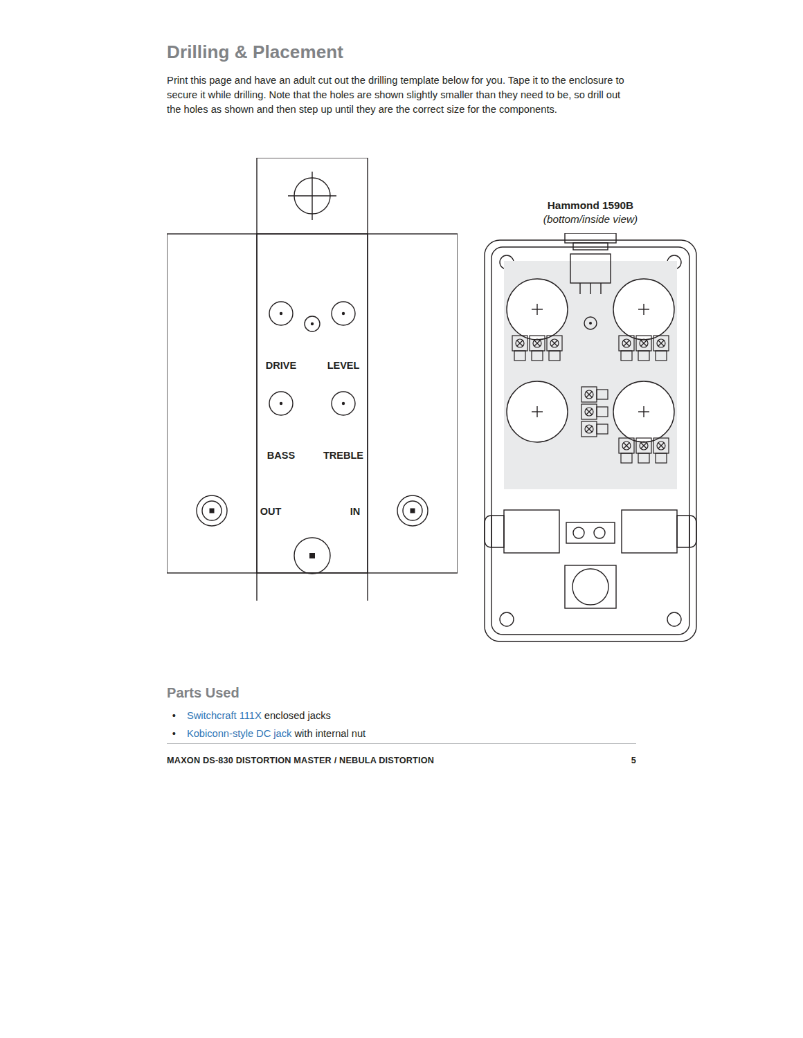Drilling & Placement
Print this page and have an adult cut out the drilling template below for you. Tape it to the enclosure to secure it while drilling. Note that the holes are shown slightly smaller than they need to be, so drill out the holes as shown and then step up until they are the correct size for the components.
DRIVE LEVEL BASS TREBLE OUT IN
Hammond 1590B
(bottom/inside view)
Parts Used
Switchcraft 111X enclosed jacks
Kobiconn-style DC jack with internal nut
MAXON DS-830 DISTORTION MASTER / NEBULA DISTORTION 5